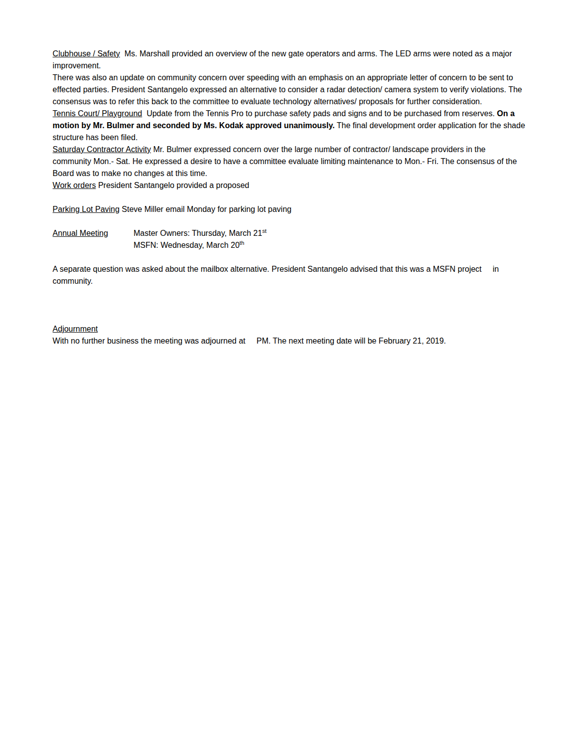Clubhouse / Safety Ms. Marshall provided an overview of the new gate operators and arms. The LED arms were noted as a major improvement.
There was also an update on community concern over speeding with an emphasis on an appropriate letter of concern to be sent to effected parties. President Santangelo expressed an alternative to consider a radar detection/ camera system to verify violations. The consensus was to refer this back to the committee to evaluate technology alternatives/ proposals for further consideration.
Tennis Court/ Playground Update from the Tennis Pro to purchase safety pads and signs and to be purchased from reserves. On a motion by Mr. Bulmer and seconded by Ms. Kodak approved unanimously. The final development order application for the shade structure has been filed.
Saturday Contractor Activity Mr. Bulmer expressed concern over the large number of contractor/ landscape providers in the community Mon.- Sat. He expressed a desire to have a committee evaluate limiting maintenance to Mon.- Fri. The consensus of the Board was to make no changes at this time.
Work orders President Santangelo provided a proposed
Parking Lot Paving Steve Miller email Monday for parking lot paving
Annual Meeting Master Owners: Thursday, March 21st
MSFN: Wednesday, March 20th
A separate question was asked about the mailbox alternative. President Santangelo advised that this was a MSFN project in community.
Adjournment
With no further business the meeting was adjourned at PM. The next meeting date will be February 21, 2019.